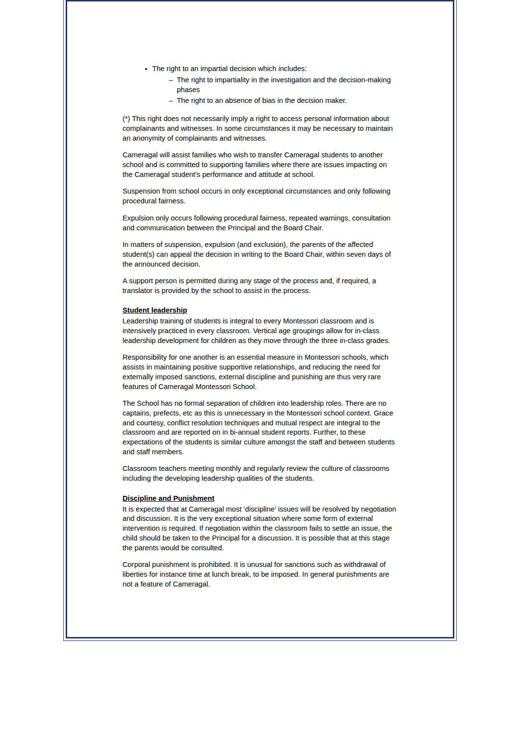The right to an impartial decision which includes:
The right to impartiality in the investigation and the decision-making phases
The right to an absence of bias in the decision maker.
(*) This right does not necessarily imply a right to access personal information about complainants and witnesses. In some circumstances it may be necessary to maintain an anonymity of complainants and witnesses.
Cameragal will assist families who wish to transfer Cameragal students to another school and is committed to supporting families where there are issues impacting on the Cameragal student’s performance and attitude at school.
Suspension from school occurs in only exceptional circumstances and only following procedural fairness.
Expulsion only occurs following procedural fairness, repeated warnings, consultation and communication between the Principal and the Board Chair.
In matters of suspension, expulsion (and exclusion), the parents of the affected student(s) can appeal the decision in writing to the Board Chair, within seven days of the announced decision.
A support person is permitted during any stage of the process and, if required, a translator is provided by the school to assist in the process.
Student leadership
Leadership training of students is integral to every Montessori classroom and is intensively practiced in every classroom. Vertical age groupings allow for in-class leadership development for children as they move through the three in-class grades.
Responsibility for one another is an essential measure in Montessori schools, which assists in maintaining positive supportive relationships, and reducing the need for externally imposed sanctions, external discipline and punishing are thus very rare features of Cameragal Montessori School.
The School has no formal separation of children into leadership roles. There are no captains, prefects, etc as this is unnecessary in the Montessori school context. Grace and courtesy, conflict resolution techniques and mutual respect are integral to the classroom and are reported on in bi-annual student reports. Further, to these expectations of the students is similar culture amongst the staff and between students and staff members.
Classroom teachers meeting monthly and regularly review the culture of classrooms including the developing leadership qualities of the students.
Discipline and Punishment
It is expected that at Cameragal most ‘discipline’ issues will be resolved by negotiation and discussion. It is the very exceptional situation where some form of external intervention is required. If negotiation within the classroom fails to settle an issue, the child should be taken to the Principal for a discussion. It is possible that at this stage the parents would be consulted.
Corporal punishment is prohibited. It is unusual for sanctions such as withdrawal of liberties for instance time at lunch break, to be imposed. In general punishments are not a feature of Cameragal.